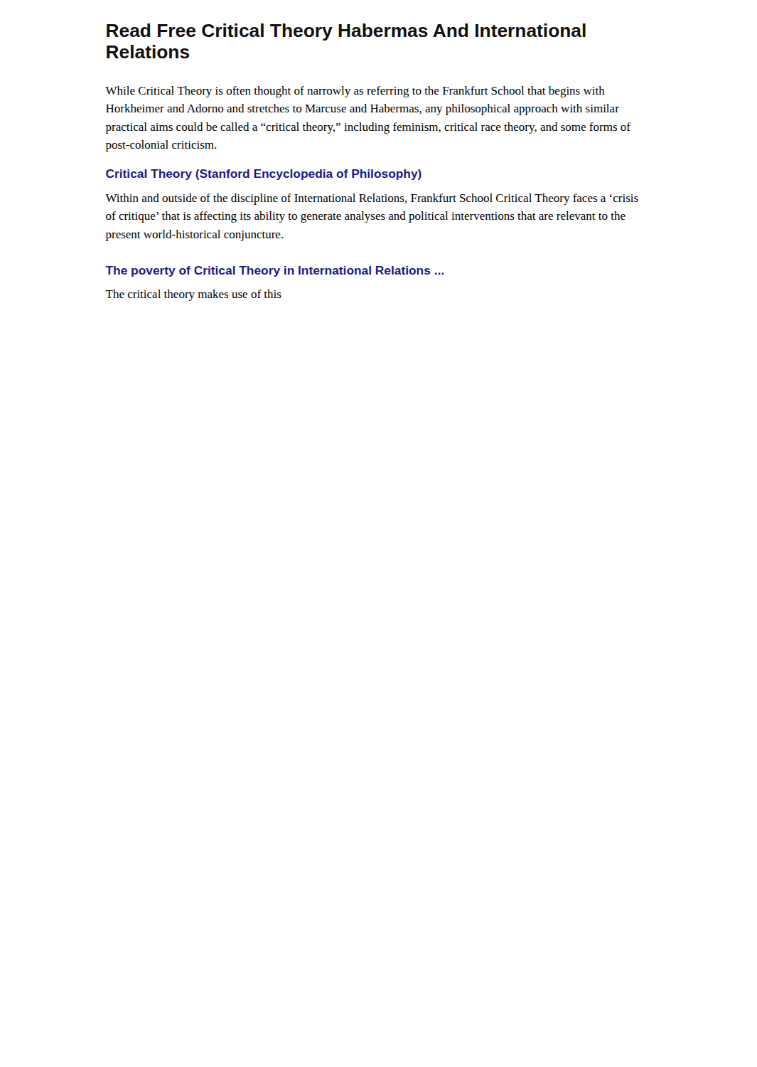Read Free Critical Theory Habermas And International Relations
While Critical Theory is often thought of narrowly as referring to the Frankfurt School that begins with Horkheimer and Adorno and stretches to Marcuse and Habermas, any philosophical approach with similar practical aims could be called a “critical theory,” including feminism, critical race theory, and some forms of post-colonial criticism.
Critical Theory (Stanford Encyclopedia of Philosophy)
Within and outside of the discipline of International Relations, Frankfurt School Critical Theory faces a ‘crisis of critique’ that is affecting its ability to generate analyses and political interventions that are relevant to the present world-historical conjuncture.
The poverty of Critical Theory in International Relations ...
The critical theory makes use of this